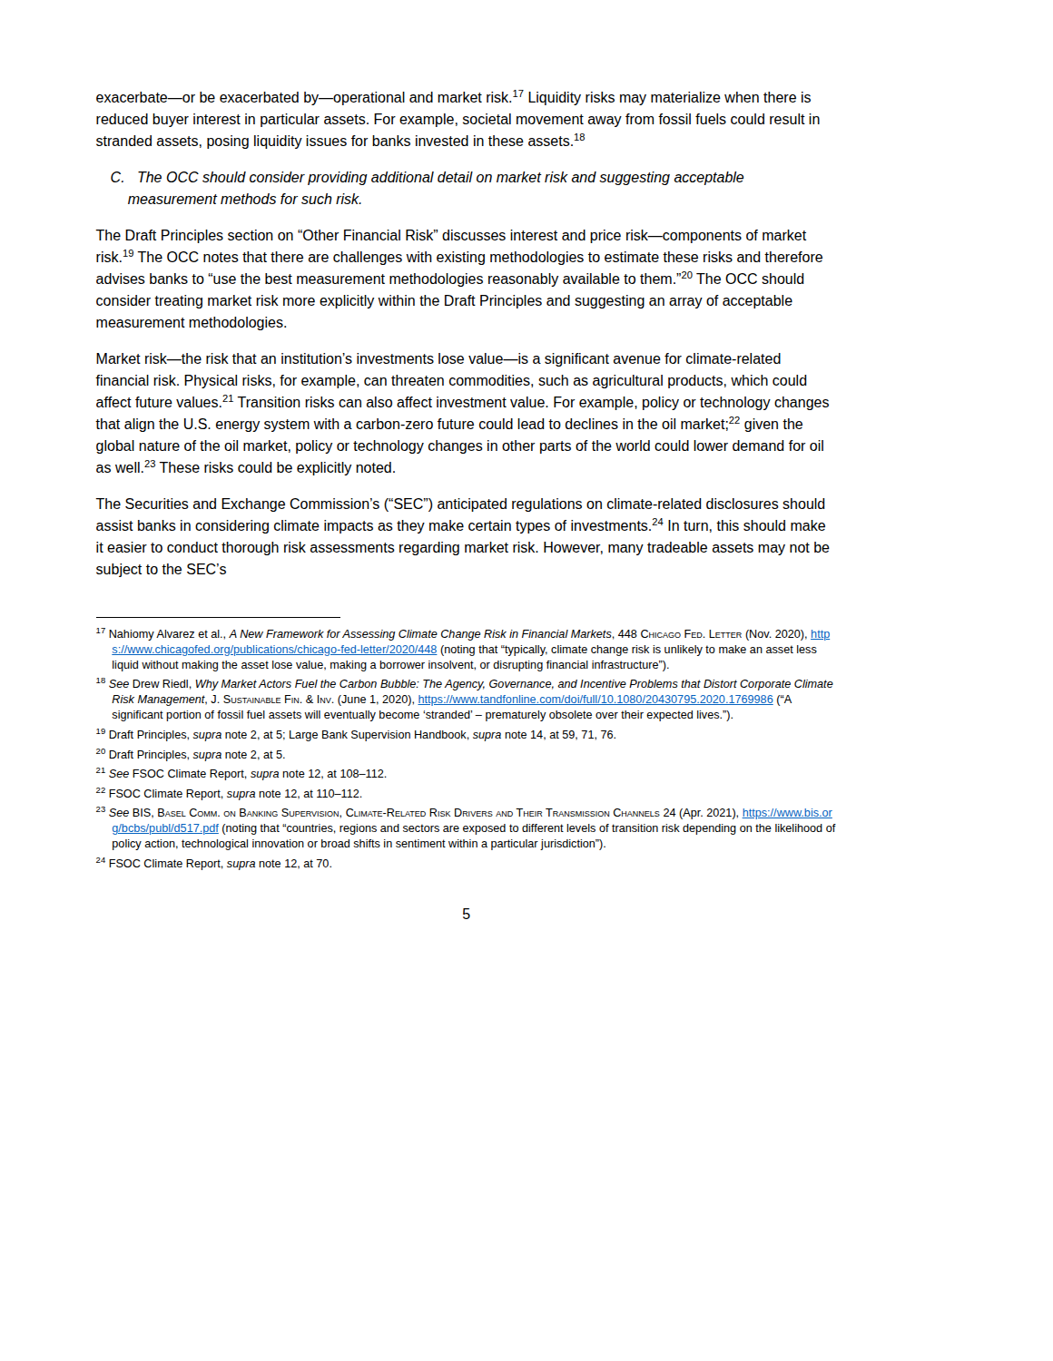exacerbate—or be exacerbated by—operational and market risk.17 Liquidity risks may materialize when there is reduced buyer interest in particular assets. For example, societal movement away from fossil fuels could result in stranded assets, posing liquidity issues for banks invested in these assets.18
C. The OCC should consider providing additional detail on market risk and suggesting acceptable measurement methods for such risk.
The Draft Principles section on “Other Financial Risk” discusses interest and price risk—components of market risk.19 The OCC notes that there are challenges with existing methodologies to estimate these risks and therefore advises banks to “use the best measurement methodologies reasonably available to them.”20 The OCC should consider treating market risk more explicitly within the Draft Principles and suggesting an array of acceptable measurement methodologies.
Market risk—the risk that an institution’s investments lose value—is a significant avenue for climate-related financial risk. Physical risks, for example, can threaten commodities, such as agricultural products, which could affect future values.21 Transition risks can also affect investment value. For example, policy or technology changes that align the U.S. energy system with a carbon-zero future could lead to declines in the oil market;22 given the global nature of the oil market, policy or technology changes in other parts of the world could lower demand for oil as well.23 These risks could be explicitly noted.
The Securities and Exchange Commission’s (“SEC”) anticipated regulations on climate-related disclosures should assist banks in considering climate impacts as they make certain types of investments.24 In turn, this should make it easier to conduct thorough risk assessments regarding market risk. However, many tradeable assets may not be subject to the SEC’s
17 Nahiomy Alvarez et al., A New Framework for Assessing Climate Change Risk in Financial Markets, 448 Chicago Fed. Letter (Nov. 2020), https://www.chicagofed.org/publications/chicago-fed-letter/2020/448 (noting that “typically, climate change risk is unlikely to make an asset less liquid without making the asset lose value, making a borrower insolvent, or disrupting financial infrastructure”).
18 See Drew Riedl, Why Market Actors Fuel the Carbon Bubble: The Agency, Governance, and Incentive Problems that Distort Corporate Climate Risk Management, J. Sustainable Fin. & Inv. (June 1, 2020), https://www.tandfonline.com/doi/full/10.1080/20430795.2020.1769986 (“A significant portion of fossil fuel assets will eventually become ‘stranded’ – prematurely obsolete over their expected lives.”).
19 Draft Principles, supra note 2, at 5; Large Bank Supervision Handbook, supra note 14, at 59, 71, 76.
20 Draft Principles, supra note 2, at 5.
21 See FSOC Climate Report, supra note 12, at 108–112.
22 FSOC Climate Report, supra note 12, at 110–112.
23 See BIS, Basel Comm. on Banking Supervision, Climate-Related Risk Drivers and Their Transmission Channels 24 (Apr. 2021), https://www.bis.org/bcbs/publ/d517.pdf (noting that “countries, regions and sectors are exposed to different levels of transition risk depending on the likelihood of policy action, technological innovation or broad shifts in sentiment within a particular jurisdiction”).
24 FSOC Climate Report, supra note 12, at 70.
5